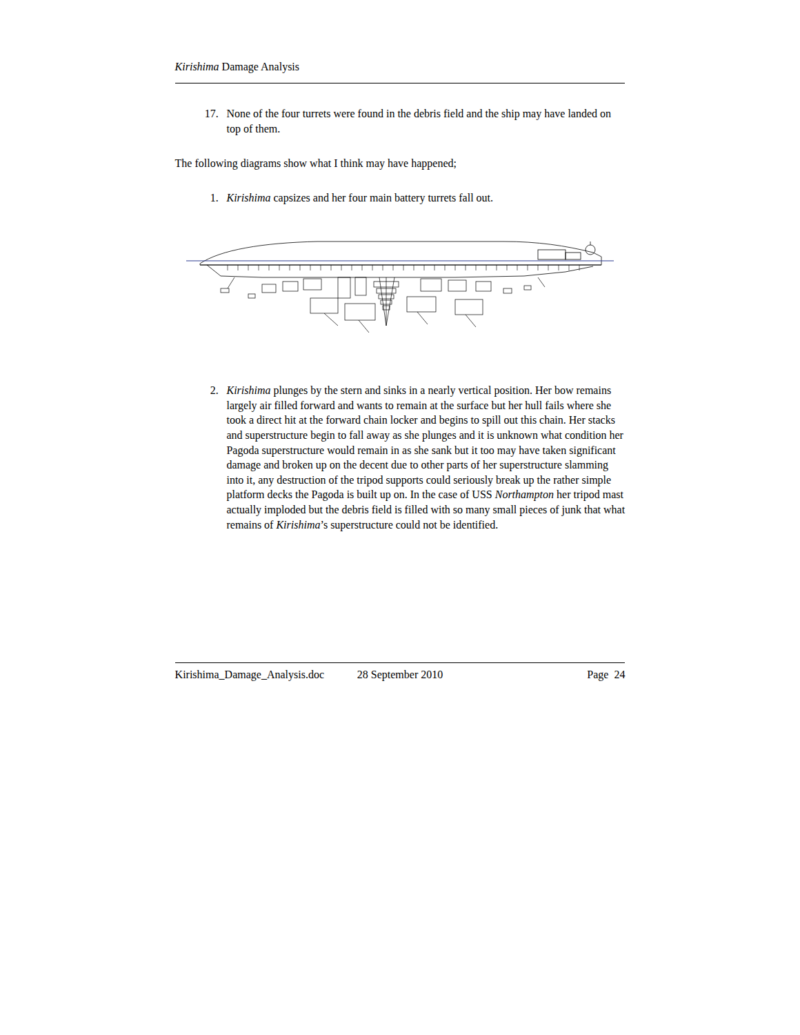Kirishima Damage Analysis
None of the four turrets were found in the debris field and the ship may have landed on top of them.
The following diagrams show what I think may have happened;
Kirishima capsizes and her four main battery turrets fall out.
Kirishima plunges by the stern and sinks in a nearly vertical position. Her bow remains largely air filled forward and wants to remain at the surface but her hull fails where she took a direct hit at the forward chain locker and begins to spill out this chain. Her stacks and superstructure begin to fall away as she plunges and it is unknown what condition her Pagoda superstructure would remain in as she sank but it too may have taken significant damage and broken up on the decent due to other parts of her superstructure slamming into it, any destruction of the tripod supports could seriously break up the rather simple platform decks the Pagoda is built up on. In the case of USS Northampton her tripod mast actually imploded but the debris field is filled with so many small pieces of junk that what remains of Kirishima’s superstructure could not be identified.
Kirishima_Damage_Analysis.doc
28 September 2010
Page 24